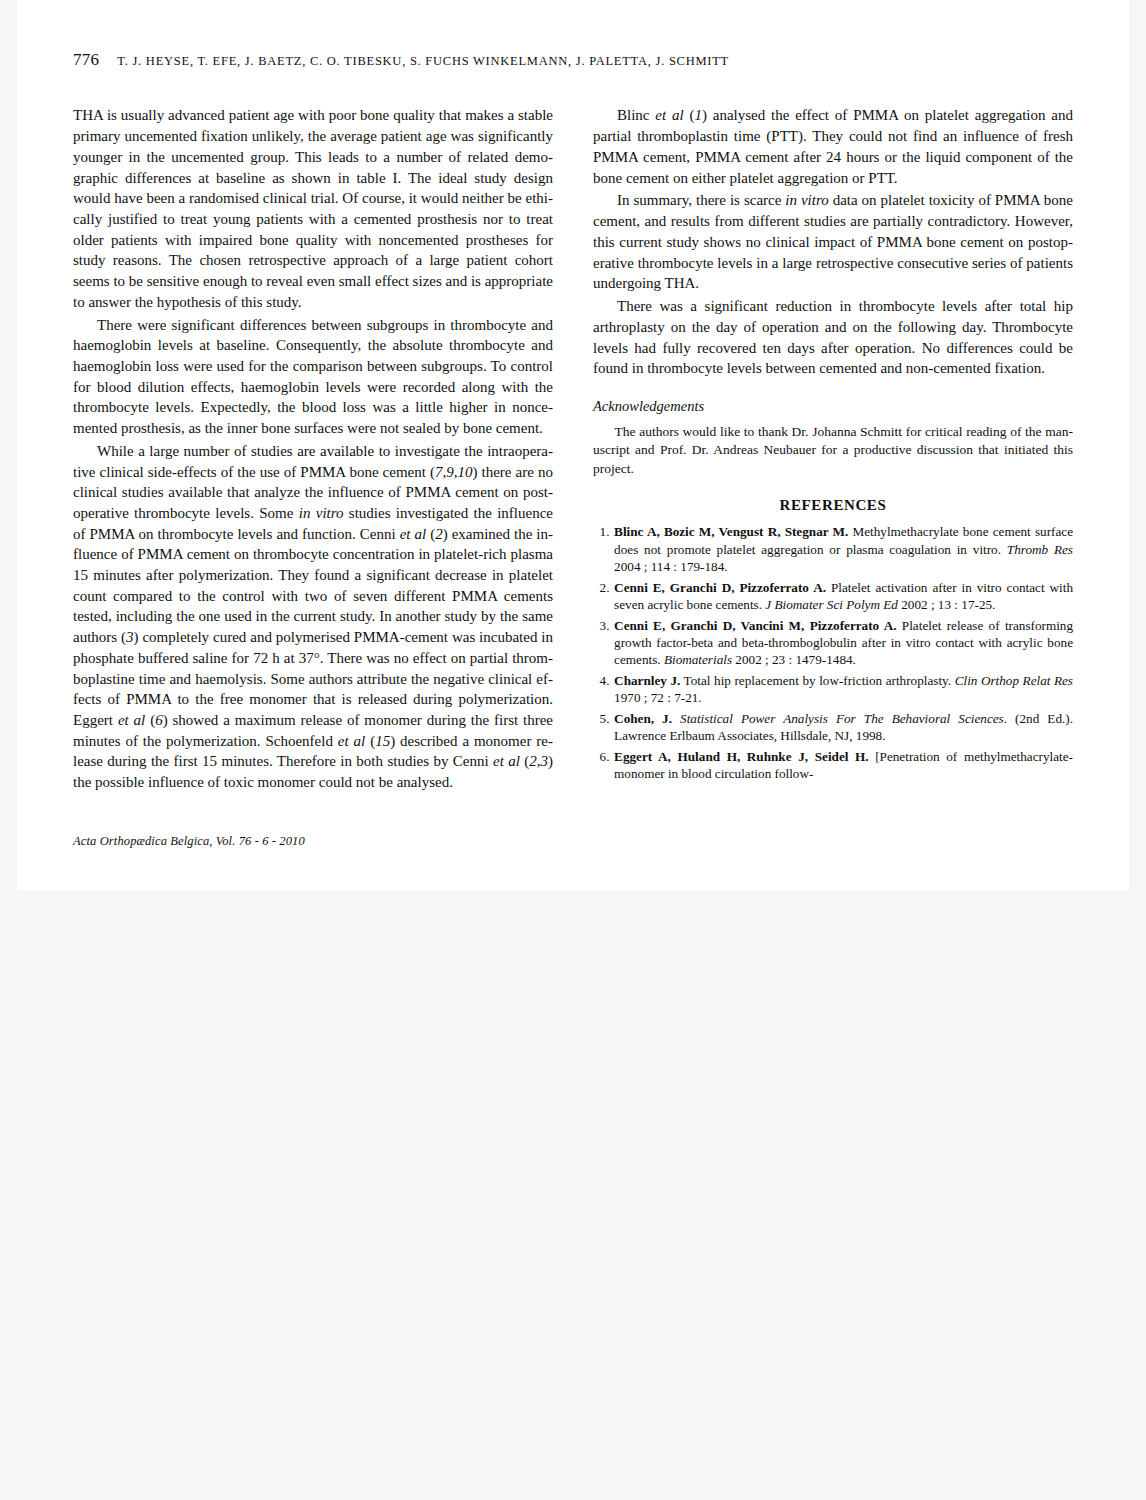776 T. J. Heyse, T. Efe, J. Baetz, C. O. Tibesku, S. Fuchs Winkelmann, J. Paletta, J. Schmitt
THA is usually advanced patient age with poor bone quality that makes a stable primary uncemented fixation unlikely, the average patient age was significantly younger in the uncemented group. This leads to a number of related demographic differences at baseline as shown in table I. The ideal study design would have been a randomised clinical trial. Of course, it would neither be ethically justified to treat young patients with a cemented prosthesis nor to treat older patients with impaired bone quality with noncemented prostheses for study reasons. The chosen retrospective approach of a large patient cohort seems to be sensitive enough to reveal even small effect sizes and is appropriate to answer the hypothesis of this study.
There were significant differences between subgroups in thrombocyte and haemoglobin levels at baseline. Consequently, the absolute thrombocyte and haemoglobin loss were used for the comparison between subgroups. To control for blood dilution effects, haemoglobin levels were recorded along with the thrombocyte levels. Expectedly, the blood loss was a little higher in noncemented prosthesis, as the inner bone surfaces were not sealed by bone cement.
While a large number of studies are available to investigate the intraoperative clinical side-effects of the use of PMMA bone cement (7,9,10) there are no clinical studies available that analyze the influence of PMMA cement on postoperative thrombocyte levels. Some in vitro studies investigated the influence of PMMA on thrombocyte levels and function. Cenni et al (2) examined the influence of PMMA cement on thrombocyte concentration in platelet-rich plasma 15 minutes after polymerization. They found a significant decrease in platelet count compared to the control with two of seven different PMMA cements tested, including the one used in the current study. In another study by the same authors (3) completely cured and polymerised PMMA-cement was incubated in phosphate buffered saline for 72 h at 37°. There was no effect on partial thromboplastine time and haemolysis. Some authors attribute the negative clinical effects of PMMA to the free monomer that is released during polymerization. Eggert et al (6) showed a maximum release of monomer during the first three minutes of the polymerization. Schoenfeld et al (15) described a monomer release during the first 15 minutes. Therefore in both studies by Cenni et al (2,3) the possible influence of toxic monomer could not be analysed.
Blinc et al (1) analysed the effect of PMMA on platelet aggregation and partial thromboplastin time (PTT). They could not find an influence of fresh PMMA cement, PMMA cement after 24 hours or the liquid component of the bone cement on either platelet aggregation or PTT.
In summary, there is scarce in vitro data on platelet toxicity of PMMA bone cement, and results from different studies are partially contradictory. However, this current study shows no clinical impact of PMMA bone cement on postoperative thrombocyte levels in a large retrospective consecutive series of patients undergoing THA.
There was a significant reduction in thrombocyte levels after total hip arthroplasty on the day of operation and on the following day. Thrombocyte levels had fully recovered ten days after operation. No differences could be found in thrombocyte levels between cemented and non-cemented fixation.
Acknowledgements
The authors would like to thank Dr. Johanna Schmitt for critical reading of the manuscript and Prof. Dr. Andreas Neubauer for a productive discussion that initiated this project.
References
Blinc A, Bozic M, Vengust R, Stegnar M. Methylmethacrylate bone cement surface does not promote platelet aggregation or plasma coagulation in vitro. Thromb Res 2004 ; 114 : 179-184.
Cenni E, Granchi D, Pizzoferrato A. Platelet activation after in vitro contact with seven acrylic bone cements. J Biomater Sci Polym Ed 2002 ; 13 : 17-25.
Cenni E, Granchi D, Vancini M, Pizzoferrato A. Platelet release of transforming growth factor-beta and beta-thromboglobulin after in vitro contact with acrylic bone cements. Biomaterials 2002 ; 23 : 1479-1484.
Charnley J. Total hip replacement by low-friction arthroplasty. Clin Orthop Relat Res 1970 ; 72 : 7-21.
Cohen, J. Statistical Power Analysis For The Behavioral Sciences. (2nd Ed.). Lawrence Erlbaum Associates, Hillsdale, NJ, 1998.
Eggert A, Huland H, Ruhnke J, Seidel H. [Penetration of methylmethacrylate-monomer in blood circulation follow-
Acta Orthopædica Belgica, Vol. 76 - 6 - 2010